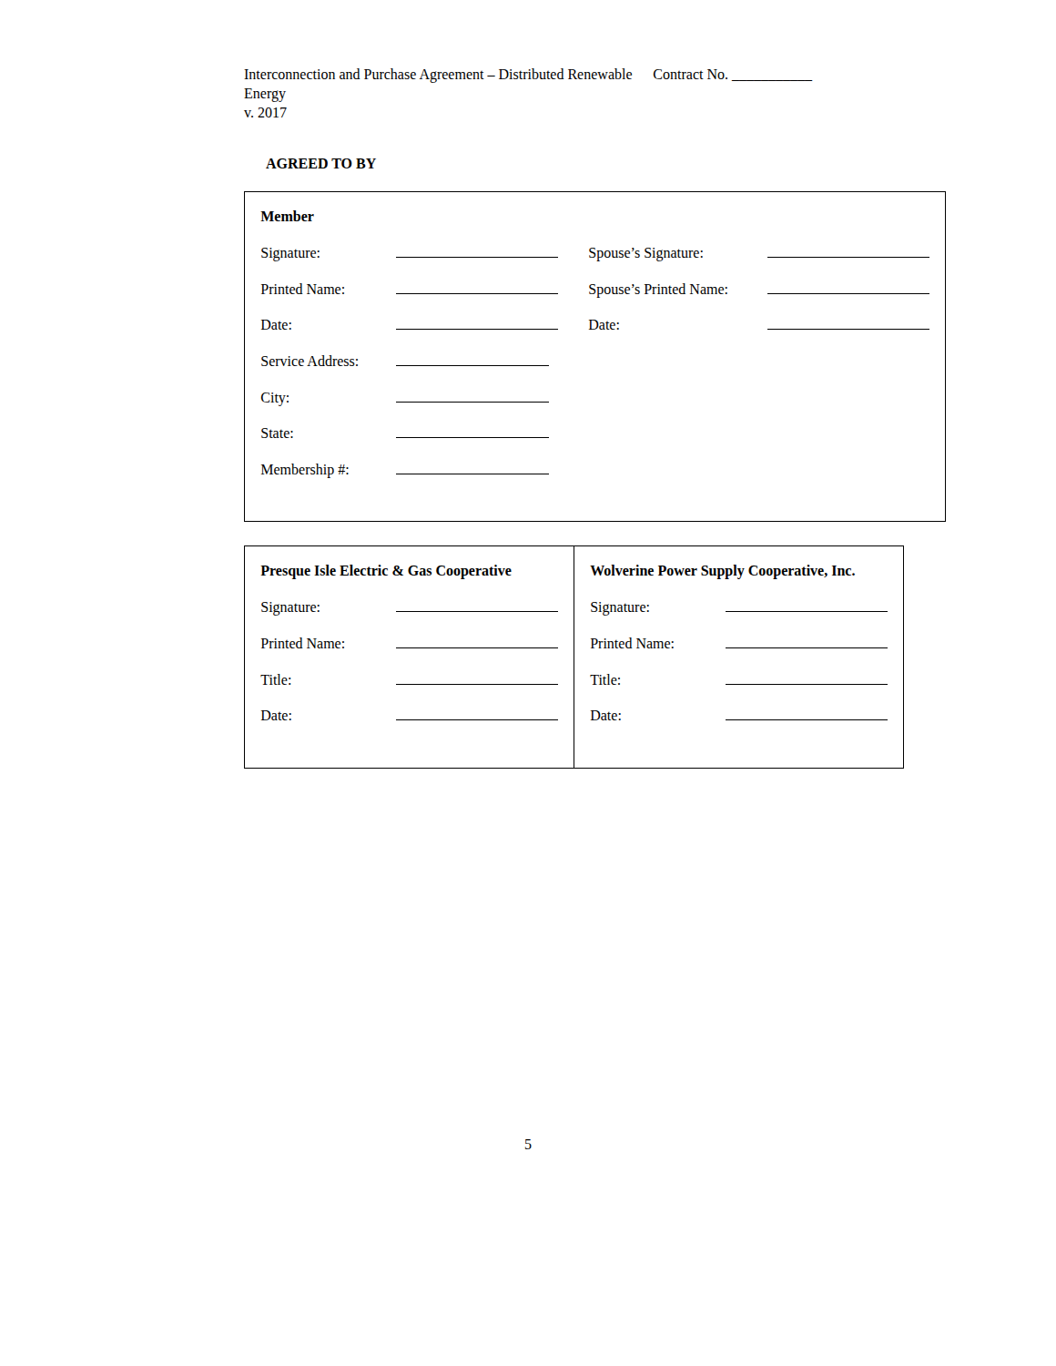Interconnection and Purchase Agreement – Distributed Renewable Energy
v. 2017
Contract No. ___________
AGREED TO BY
| Member Signature: Printed Name: Date: Service Address: City: State: Membership #: Spouse’s Signature: Spouse’s Printed Name: Date: |
| Presque Isle Electric & Gas Cooperative Signature: Printed Name: Title: Date: | Wolverine Power Supply Cooperative, Inc. Signature: Printed Name: Title: Date: |
5